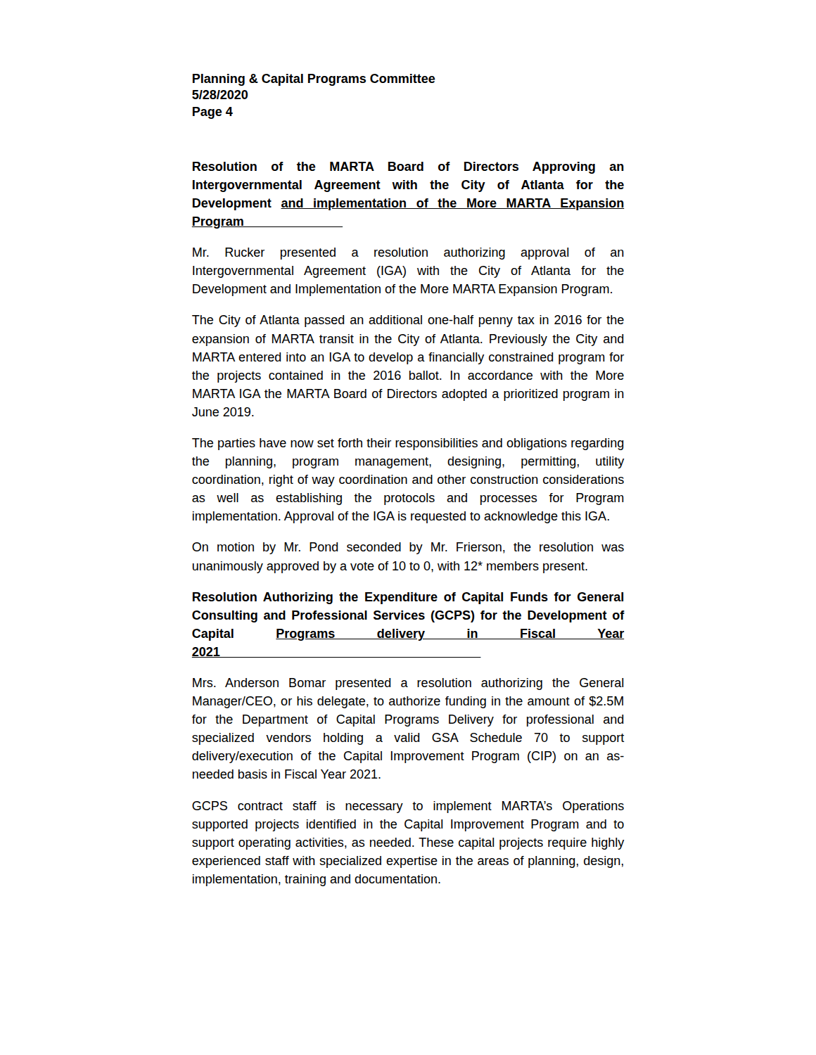Planning & Capital Programs Committee
5/28/2020
Page 4
Resolution of the MARTA Board of Directors Approving an Intergovernmental Agreement with the City of Atlanta for the Development and implementation of the More MARTA Expansion Program______________
Mr. Rucker presented a resolution authorizing approval of an Intergovernmental Agreement (IGA) with the City of Atlanta for the Development and Implementation of the More MARTA Expansion Program.
The City of Atlanta passed an additional one-half penny tax in 2016 for the expansion of MARTA transit in the City of Atlanta. Previously the City and MARTA entered into an IGA to develop a financially constrained program for the projects contained in the 2016 ballot. In accordance with the More MARTA IGA the MARTA Board of Directors adopted a prioritized program in June 2019.
The parties have now set forth their responsibilities and obligations regarding the planning, program management, designing, permitting, utility coordination, right of way coordination and other construction considerations as well as establishing the protocols and processes for Program implementation. Approval of the IGA is requested to acknowledge this IGA.
On motion by Mr. Pond seconded by Mr. Frierson, the resolution was unanimously approved by a vote of 10 to 0, with 12* members present.
Resolution Authorizing the Expenditure of Capital Funds for General Consulting and Professional Services (GCPS) for the Development of Capital Programs delivery in Fiscal Year 2021_____________________________________
Mrs. Anderson Bomar presented a resolution authorizing the General Manager/CEO, or his delegate, to authorize funding in the amount of $2.5M for the Department of Capital Programs Delivery for professional and specialized vendors holding a valid GSA Schedule 70 to support delivery/execution of the Capital Improvement Program (CIP) on an as-needed basis in Fiscal Year 2021.
GCPS contract staff is necessary to implement MARTA’s Operations supported projects identified in the Capital Improvement Program and to support operating activities, as needed. These capital projects require highly experienced staff with specialized expertise in the areas of planning, design, implementation, training and documentation.